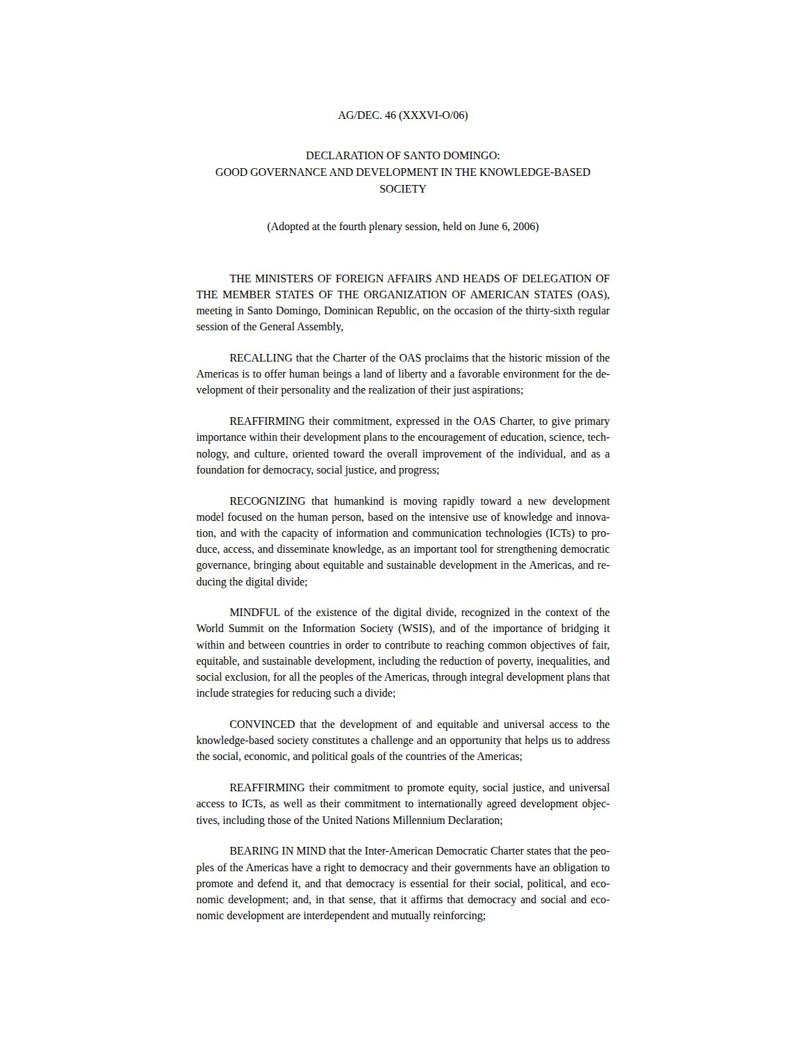AG/DEC. 46 (XXXVI-O/06)
DECLARATION OF SANTO DOMINGO:
GOOD GOVERNANCE AND DEVELOPMENT IN THE KNOWLEDGE-BASED SOCIETY
(Adopted at the fourth plenary session, held on June 6, 2006)
THE MINISTERS OF FOREIGN AFFAIRS AND HEADS OF DELEGATION OF THE MEMBER STATES OF THE ORGANIZATION OF AMERICAN STATES (OAS), meeting in Santo Domingo, Dominican Republic, on the occasion of the thirty-sixth regular session of the General Assembly,
RECALLING that the Charter of the OAS proclaims that the historic mission of the Americas is to offer human beings a land of liberty and a favorable environment for the development of their personality and the realization of their just aspirations;
REAFFIRMING their commitment, expressed in the OAS Charter, to give primary importance within their development plans to the encouragement of education, science, technology, and culture, oriented toward the overall improvement of the individual, and as a foundation for democracy, social justice, and progress;
RECOGNIZING that humankind is moving rapidly toward a new development model focused on the human person, based on the intensive use of knowledge and innovation, and with the capacity of information and communication technologies (ICTs) to produce, access, and disseminate knowledge, as an important tool for strengthening democratic governance, bringing about equitable and sustainable development in the Americas, and reducing the digital divide;
MINDFUL of the existence of the digital divide, recognized in the context of the World Summit on the Information Society (WSIS), and of the importance of bridging it within and between countries in order to contribute to reaching common objectives of fair, equitable, and sustainable development, including the reduction of poverty, inequalities, and social exclusion, for all the peoples of the Americas, through integral development plans that include strategies for reducing such a divide;
CONVINCED that the development of and equitable and universal access to the knowledge-based society constitutes a challenge and an opportunity that helps us to address the social, economic, and political goals of the countries of the Americas;
REAFFIRMING their commitment to promote equity, social justice, and universal access to ICTs, as well as their commitment to internationally agreed development objectives, including those of the United Nations Millennium Declaration;
BEARING IN MIND that the Inter-American Democratic Charter states that the peoples of the Americas have a right to democracy and their governments have an obligation to promote and defend it, and that democracy is essential for their social, political, and economic development; and, in that sense, that it affirms that democracy and social and economic development are interdependent and mutually reinforcing;